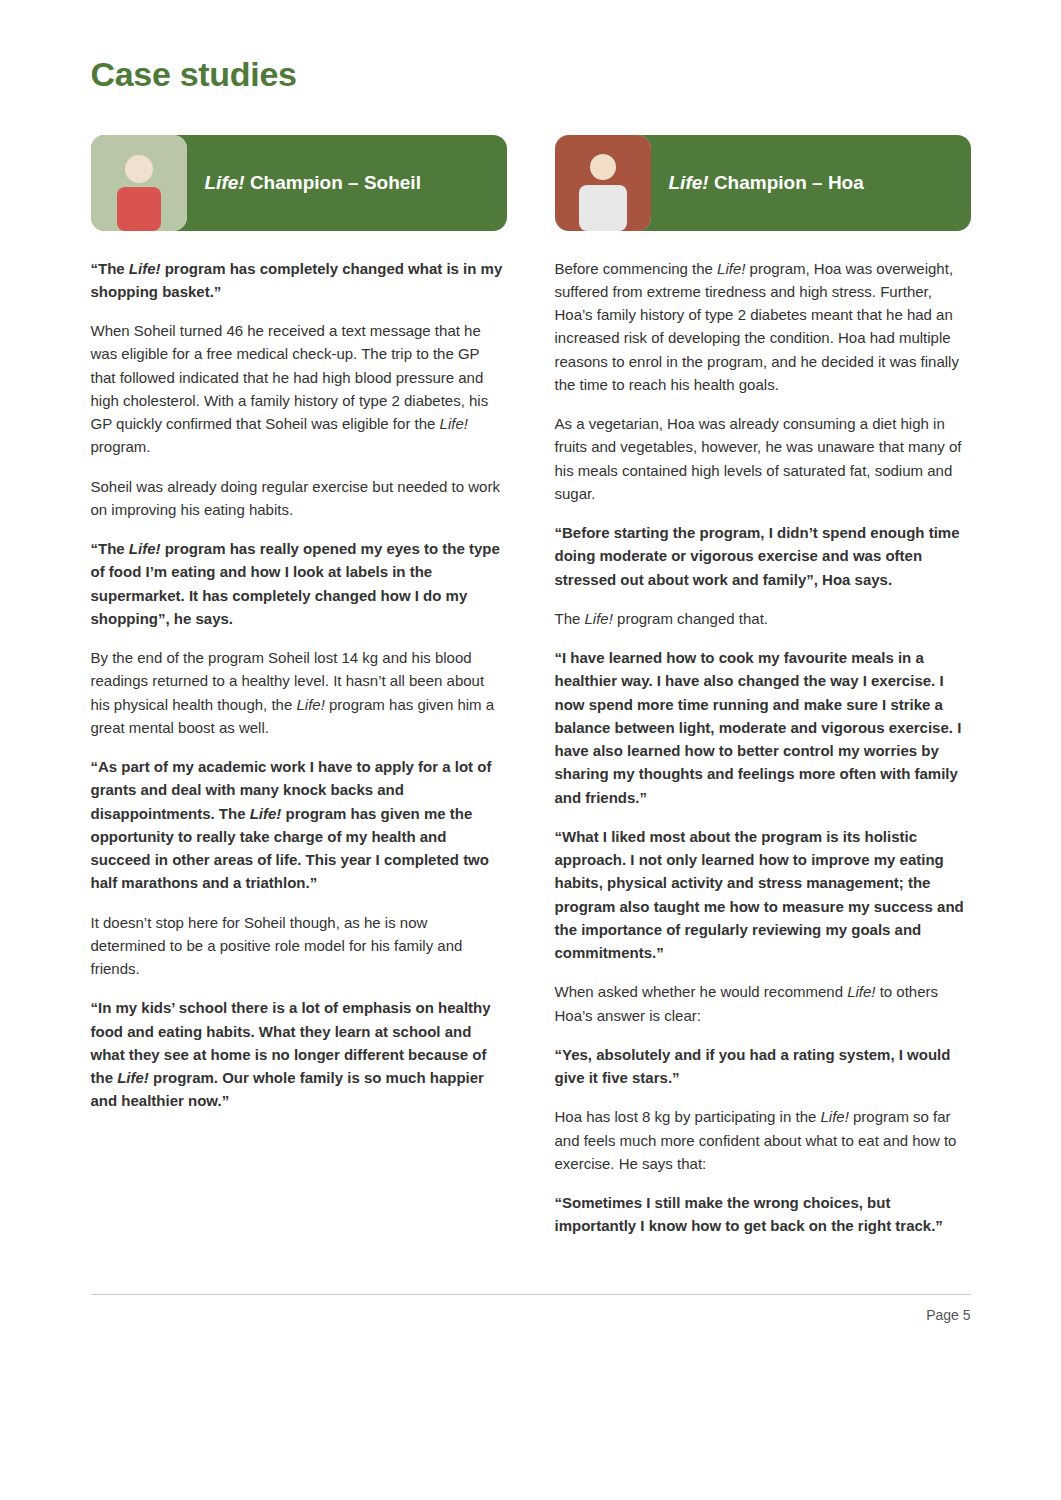Case studies
Life! Champion – Soheil
“The Life! program has completely changed what is in my shopping basket.”
When Soheil turned 46 he received a text message that he was eligible for a free medical check-up. The trip to the GP that followed indicated that he had high blood pressure and high cholesterol. With a family history of type 2 diabetes, his GP quickly confirmed that Soheil was eligible for the Life! program.
Soheil was already doing regular exercise but needed to work on improving his eating habits.
“The Life! program has really opened my eyes to the type of food I’m eating and how I look at labels in the supermarket. It has completely changed how I do my shopping”, he says.
By the end of the program Soheil lost 14 kg and his blood readings returned to a healthy level. It hasn’t all been about his physical health though, the Life! program has given him a great mental boost as well.
“As part of my academic work I have to apply for a lot of grants and deal with many knock backs and disappointments. The Life! program has given me the opportunity to really take charge of my health and succeed in other areas of life. This year I completed two half marathons and a triathlon.”
It doesn’t stop here for Soheil though, as he is now determined to be a positive role model for his family and friends.
“In my kids’ school there is a lot of emphasis on healthy food and eating habits. What they learn at school and what they see at home is no longer different because of the Life! program. Our whole family is so much happier and healthier now.”
Life! Champion – Hoa
Before commencing the Life! program, Hoa was overweight, suffered from extreme tiredness and high stress. Further, Hoa’s family history of type 2 diabetes meant that he had an increased risk of developing the condition. Hoa had multiple reasons to enrol in the program, and he decided it was finally the time to reach his health goals.
As a vegetarian, Hoa was already consuming a diet high in fruits and vegetables, however, he was unaware that many of his meals contained high levels of saturated fat, sodium and sugar.
“Before starting the program, I didn’t spend enough time doing moderate or vigorous exercise and was often stressed out about work and family”, Hoa says.
The Life! program changed that.
“I have learned how to cook my favourite meals in a healthier way. I have also changed the way I exercise. I now spend more time running and make sure I strike a balance between light, moderate and vigorous exercise. I have also learned how to better control my worries by sharing my thoughts and feelings more often with family and friends.”
“What I liked most about the program is its holistic approach. I not only learned how to improve my eating habits, physical activity and stress management; the program also taught me how to measure my success and the importance of regularly reviewing my goals and commitments.”
When asked whether he would recommend Life! to others Hoa’s answer is clear:
“Yes, absolutely and if you had a rating system, I would give it five stars.”
Hoa has lost 8 kg by participating in the Life! program so far and feels much more confident about what to eat and how to exercise. He says that:
“Sometimes I still make the wrong choices, but importantly I know how to get back on the right track.”
Page 5